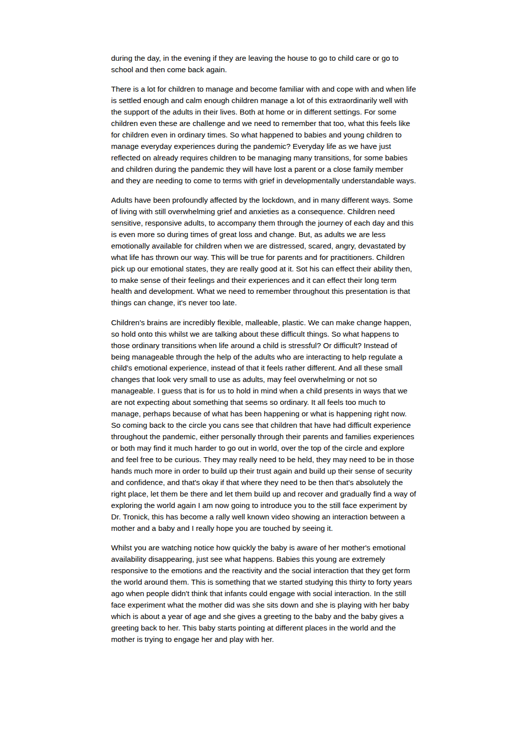during the day, in the evening if they are leaving the house to go to child care or go to school and then come back again.
There is a lot for children to manage and become familiar with and cope with and when life is settled enough and calm enough children manage a lot of this extraordinarily well with the support of the adults in their lives. Both at home or in different settings. For some children even these are challenge and we need to remember that too, what this feels like for children even in ordinary times. So what happened to babies and young children to manage everyday experiences during the pandemic? Everyday life as we have just reflected on already requires children to be managing many transitions, for some babies and children during the pandemic they will have lost a parent or a close family member and they are needing to come to terms with grief in developmentally understandable ways.
Adults have been profoundly affected by the lockdown, and in many different ways. Some of living with still overwhelming grief and anxieties as a consequence. Children need sensitive, responsive adults, to accompany them through the journey of each day and this is even more so during times of great loss and change. But, as adults we are less emotionally available for children when we are distressed, scared, angry, devastated by what life has thrown our way. This will be true for parents and for practitioners. Children pick up our emotional states, they are really good at it. Sot his can effect their ability then, to make sense of their feelings and their experiences and it can effect their long term health and development. What we need to remember throughout this presentation is that things can change, it's never too late.
Children's brains are incredibly flexible, malleable, plastic. We can make change happen, so hold onto this whilst we are talking about these difficult things. So what happens to those ordinary transitions when life around a child is stressful? Or difficult? Instead of being manageable through the help of the adults who are interacting to help regulate a child's emotional experience, instead of that it feels rather different. And all these small changes that look very small to use as adults, may feel overwhelming or not so manageable. I guess that is for us to hold in mind when a child presents in ways that we are not expecting about something that seems so ordinary. It all feels too much to manage, perhaps because of what has been happening or what is happening right now. So coming back to the circle you cans see that children that have had difficult experience throughout the pandemic, either personally through their parents and families experiences or both may find it much harder to go out in world, over the top of the circle and explore and feel free to be curious. They may really need to be held, they may need to be in those hands much more in order to build up their trust again and build up their sense of security and confidence, and that's okay if that where they need to be then that's absolutely the right place, let them be there and let them build up and recover and gradually find a way of exploring the world again I am now going to introduce you to the still face experiment by Dr. Tronick, this has become a rally well known video showing an interaction between a mother and a baby and I really hope you are touched by seeing it.
Whilst you are watching notice how quickly the baby is aware of her mother's emotional availability disappearing, just see what happens. Babies this young are extremely responsive to the emotions and the reactivity and the social interaction that they get form the world around them. This is something that we started studying this thirty to forty years ago when people didn't think that infants could engage with social interaction. In the still face experiment what the mother did was she sits down and she is playing with her baby which is about a year of age and she gives a greeting to the baby and the baby gives a greeting back to her. This baby starts pointing at different places in the world and the mother is trying to engage her and play with her.